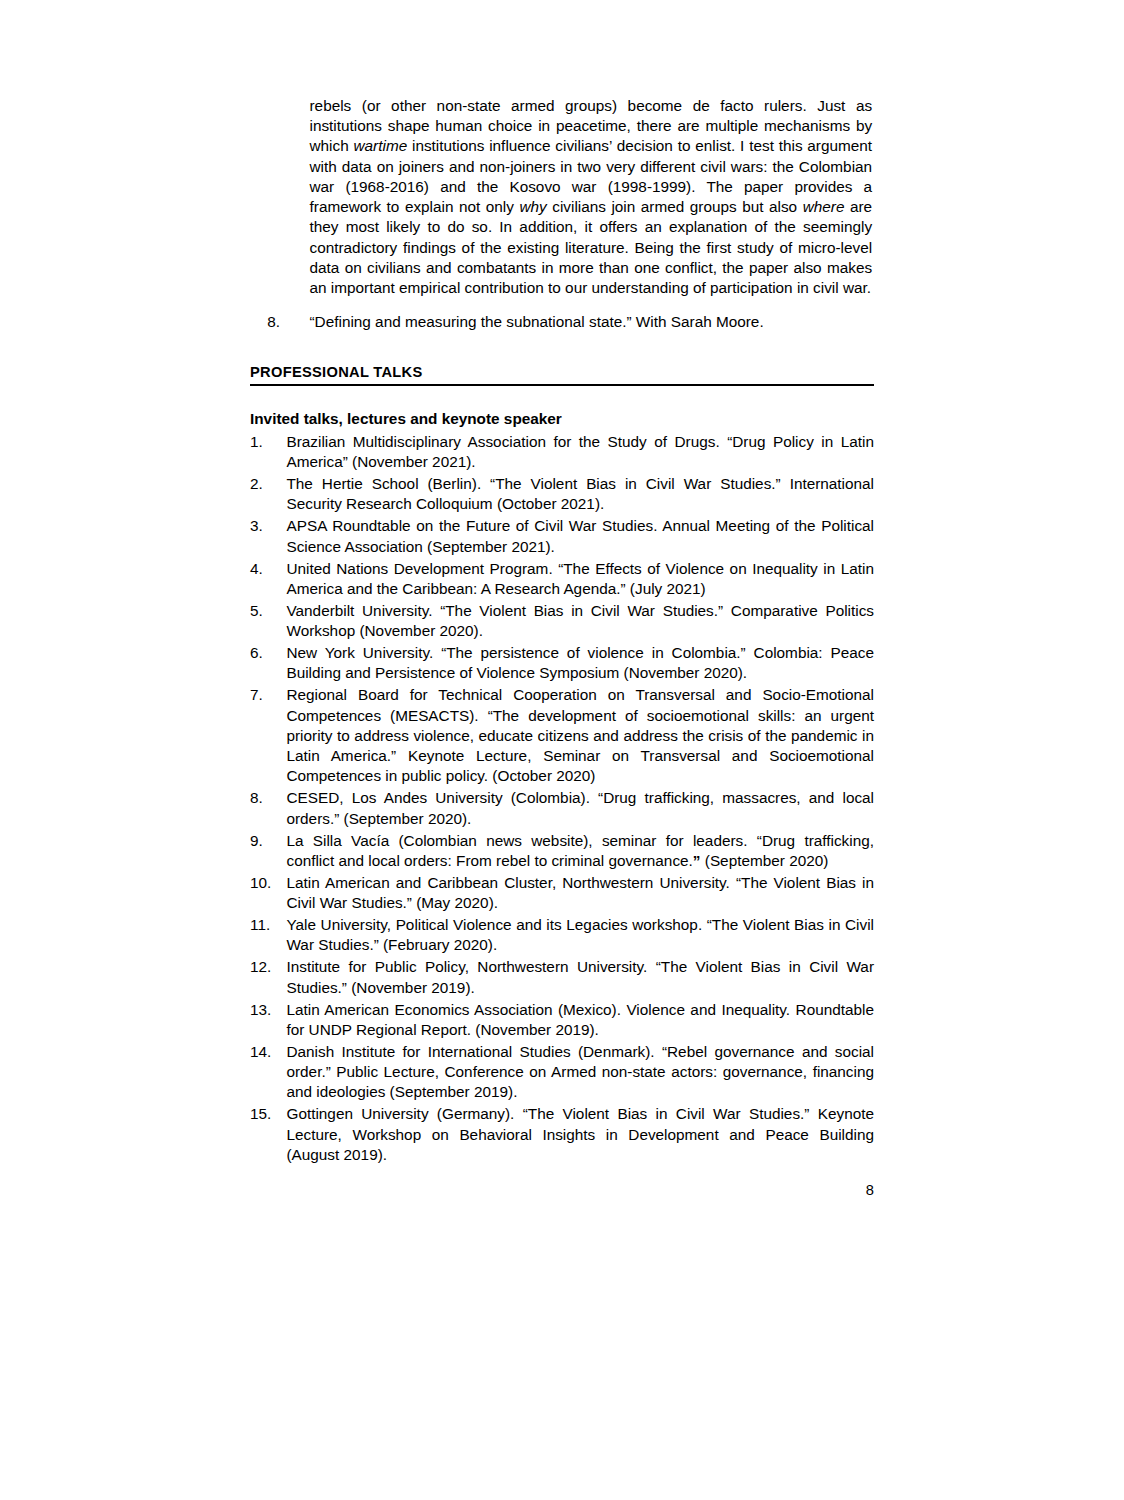rebels (or other non-state armed groups) become de facto rulers. Just as institutions shape human choice in peacetime, there are multiple mechanisms by which wartime institutions influence civilians’ decision to enlist. I test this argument with data on joiners and non-joiners in two very different civil wars: the Colombian war (1968-2016) and the Kosovo war (1998-1999). The paper provides a framework to explain not only why civilians join armed groups but also where are they most likely to do so. In addition, it offers an explanation of the seemingly contradictory findings of the existing literature. Being the first study of micro-level data on civilians and combatants in more than one conflict, the paper also makes an important empirical contribution to our understanding of participation in civil war.
8.“Defining and measuring the subnational state.” With Sarah Moore.
Professional Talks
Invited talks, lectures and keynote speaker
Brazilian Multidisciplinary Association for the Study of Drugs. “Drug Policy in Latin America” (November 2021).
The Hertie School (Berlin). “The Violent Bias in Civil War Studies.” International Security Research Colloquium (October 2021).
APSA Roundtable on the Future of Civil War Studies. Annual Meeting of the Political Science Association (September 2021).
United Nations Development Program. “The Effects of Violence on Inequality in Latin America and the Caribbean: A Research Agenda.” (July 2021)
Vanderbilt University. “The Violent Bias in Civil War Studies.” Comparative Politics Workshop (November 2020).
New York University. “The persistence of violence in Colombia.” Colombia: Peace Building and Persistence of Violence Symposium (November 2020).
Regional Board for Technical Cooperation on Transversal and Socio-Emotional Competences (MESACTS). “The development of socioemotional skills: an urgent priority to address violence, educate citizens and address the crisis of the pandemic in Latin America.” Keynote Lecture, Seminar on Transversal and Socioemotional Competences in public policy. (October 2020)
CESED, Los Andes University (Colombia). “Drug trafficking, massacres, and local orders.” (September 2020).
La Silla Vacía (Colombian news website), seminar for leaders. “Drug trafficking, conflict and local orders: From rebel to criminal governance.” (September 2020)
Latin American and Caribbean Cluster, Northwestern University. “The Violent Bias in Civil War Studies.” (May 2020).
Yale University, Political Violence and its Legacies workshop. “The Violent Bias in Civil War Studies.” (February 2020).
Institute for Public Policy, Northwestern University. “The Violent Bias in Civil War Studies.” (November 2019).
Latin American Economics Association (Mexico). Violence and Inequality. Roundtable for UNDP Regional Report. (November 2019).
Danish Institute for International Studies (Denmark). “Rebel governance and social order.” Public Lecture, Conference on Armed non-state actors: governance, financing and ideologies (September 2019).
Gottingen University (Germany). “The Violent Bias in Civil War Studies.” Keynote Lecture, Workshop on Behavioral Insights in Development and Peace Building (August 2019).
8